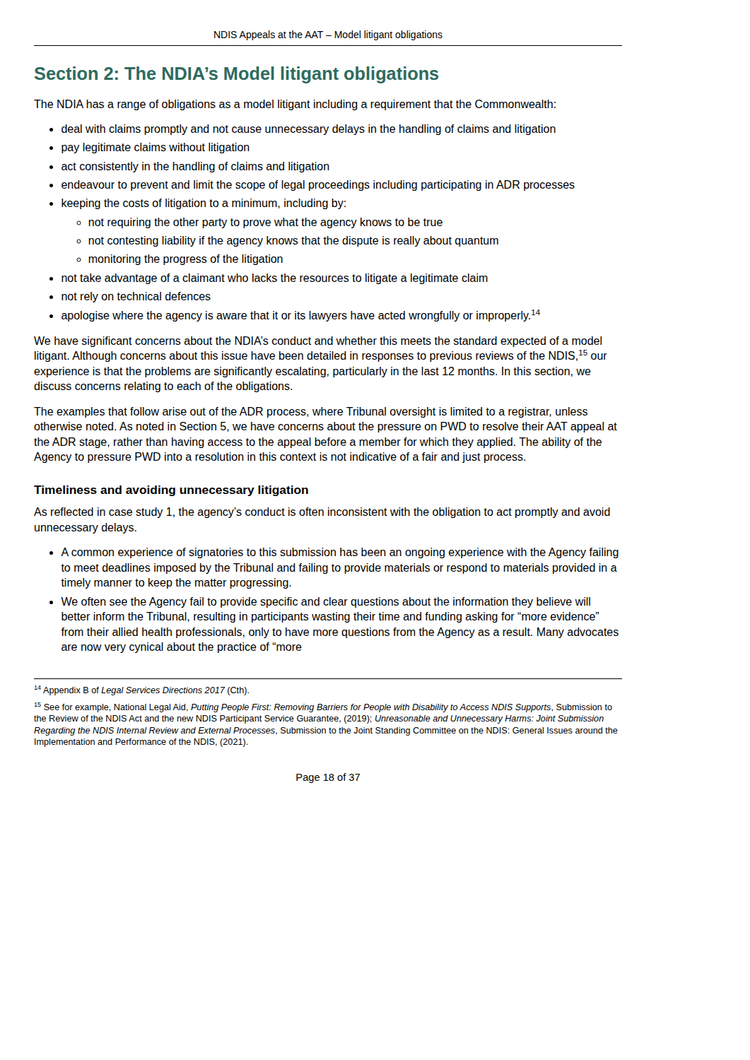NDIS Appeals at the AAT – Model litigant obligations
Section 2: The NDIA’s Model litigant obligations
The NDIA has a range of obligations as a model litigant including a requirement that the Commonwealth:
deal with claims promptly and not cause unnecessary delays in the handling of claims and litigation
pay legitimate claims without litigation
act consistently in the handling of claims and litigation
endeavour to prevent and limit the scope of legal proceedings including participating in ADR processes
keeping the costs of litigation to a minimum, including by:
not requiring the other party to prove what the agency knows to be true
not contesting liability if the agency knows that the dispute is really about quantum
monitoring the progress of the litigation
not take advantage of a claimant who lacks the resources to litigate a legitimate claim
not rely on technical defences
apologise where the agency is aware that it or its lawyers have acted wrongfully or improperly.14
We have significant concerns about the NDIA’s conduct and whether this meets the standard expected of a model litigant. Although concerns about this issue have been detailed in responses to previous reviews of the NDIS,15 our experience is that the problems are significantly escalating, particularly in the last 12 months. In this section, we discuss concerns relating to each of the obligations.
The examples that follow arise out of the ADR process, where Tribunal oversight is limited to a registrar, unless otherwise noted. As noted in Section 5, we have concerns about the pressure on PWD to resolve their AAT appeal at the ADR stage, rather than having access to the appeal before a member for which they applied. The ability of the Agency to pressure PWD into a resolution in this context is not indicative of a fair and just process.
Timeliness and avoiding unnecessary litigation
As reflected in case study 1, the agency’s conduct is often inconsistent with the obligation to act promptly and avoid unnecessary delays.
A common experience of signatories to this submission has been an ongoing experience with the Agency failing to meet deadlines imposed by the Tribunal and failing to provide materials or respond to materials provided in a timely manner to keep the matter progressing.
We often see the Agency fail to provide specific and clear questions about the information they believe will better inform the Tribunal, resulting in participants wasting their time and funding asking for “more evidence” from their allied health professionals, only to have more questions from the Agency as a result. Many advocates are now very cynical about the practice of “more
14 Appendix B of Legal Services Directions 2017 (Cth).
15 See for example, National Legal Aid, Putting People First: Removing Barriers for People with Disability to Access NDIS Supports, Submission to the Review of the NDIS Act and the new NDIS Participant Service Guarantee, (2019); Unreasonable and Unnecessary Harms: Joint Submission Regarding the NDIS Internal Review and External Processes, Submission to the Joint Standing Committee on the NDIS: General Issues around the Implementation and Performance of the NDIS, (2021).
Page 18 of 37